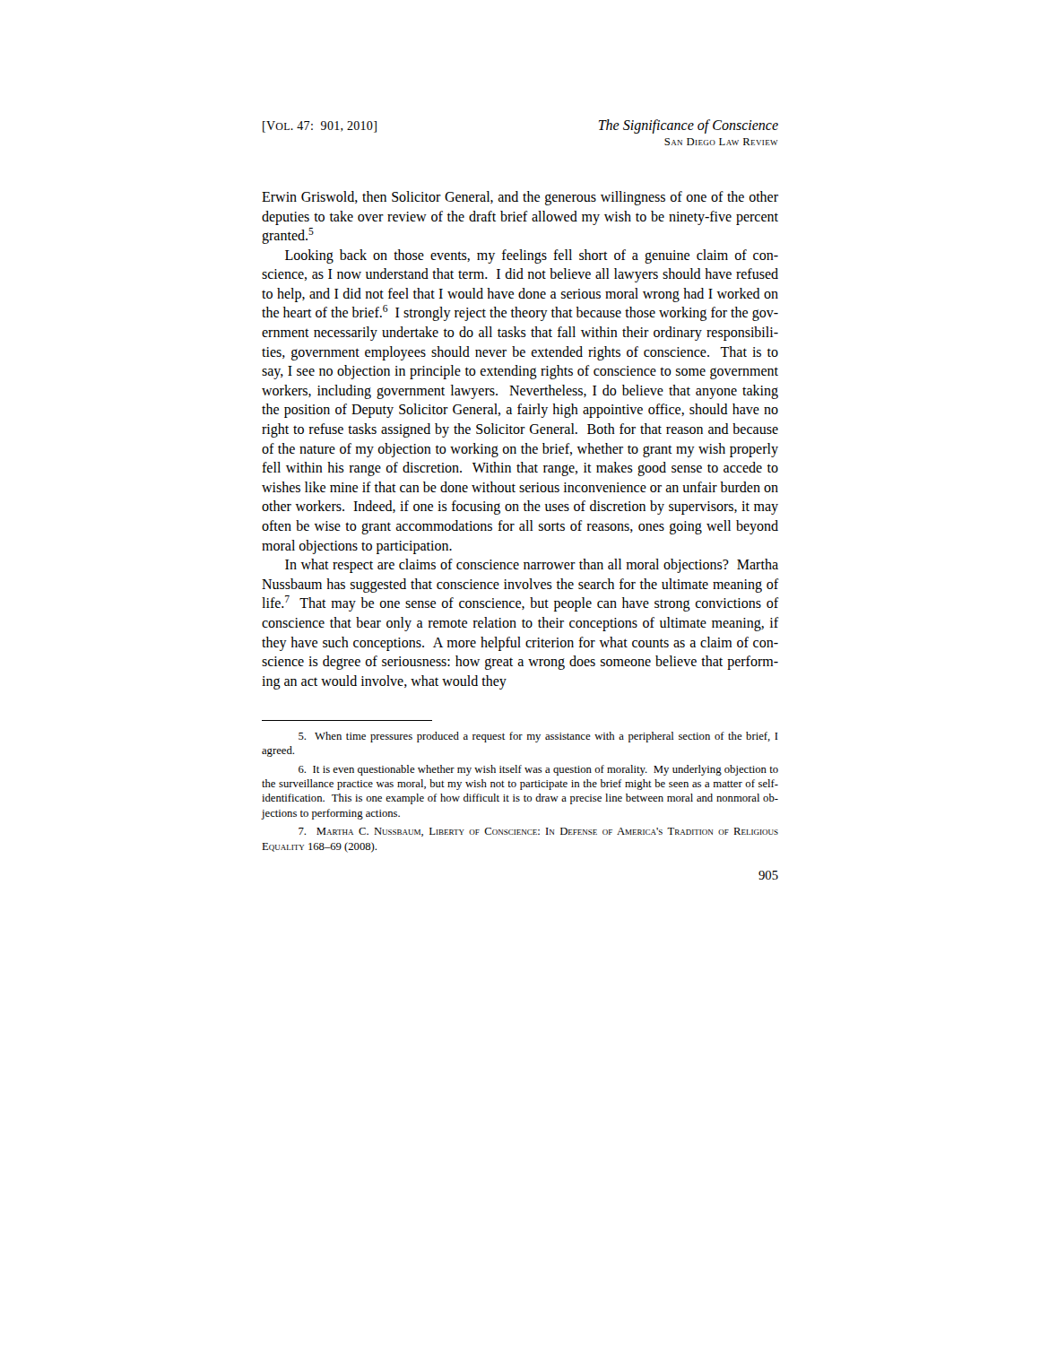[VOL. 47: 901, 2010]
The Significance of Conscience
San Diego Law Review
Erwin Griswold, then Solicitor General, and the generous willingness of one of the other deputies to take over review of the draft brief allowed my wish to be ninety-five percent granted.5
Looking back on those events, my feelings fell short of a genuine claim of conscience, as I now understand that term. I did not believe all lawyers should have refused to help, and I did not feel that I would have done a serious moral wrong had I worked on the heart of the brief.6 I strongly reject the theory that because those working for the government necessarily undertake to do all tasks that fall within their ordinary responsibilities, government employees should never be extended rights of conscience. That is to say, I see no objection in principle to extending rights of conscience to some government workers, including government lawyers. Nevertheless, I do believe that anyone taking the position of Deputy Solicitor General, a fairly high appointive office, should have no right to refuse tasks assigned by the Solicitor General. Both for that reason and because of the nature of my objection to working on the brief, whether to grant my wish properly fell within his range of discretion. Within that range, it makes good sense to accede to wishes like mine if that can be done without serious inconvenience or an unfair burden on other workers. Indeed, if one is focusing on the uses of discretion by supervisors, it may often be wise to grant accommodations for all sorts of reasons, ones going well beyond moral objections to participation.
In what respect are claims of conscience narrower than all moral objections? Martha Nussbaum has suggested that conscience involves the search for the ultimate meaning of life.7 That may be one sense of conscience, but people can have strong convictions of conscience that bear only a remote relation to their conceptions of ultimate meaning, if they have such conceptions. A more helpful criterion for what counts as a claim of conscience is degree of seriousness: how great a wrong does someone believe that performing an act would involve, what would they
5. When time pressures produced a request for my assistance with a peripheral section of the brief, I agreed.
6. It is even questionable whether my wish itself was a question of morality. My underlying objection to the surveillance practice was moral, but my wish not to participate in the brief might be seen as a matter of self-identification. This is one example of how difficult it is to draw a precise line between moral and nonmoral objections to performing actions.
7. Martha C. Nussbaum, Liberty of Conscience: In Defense of America's Tradition of Religious Equality 168–69 (2008).
905